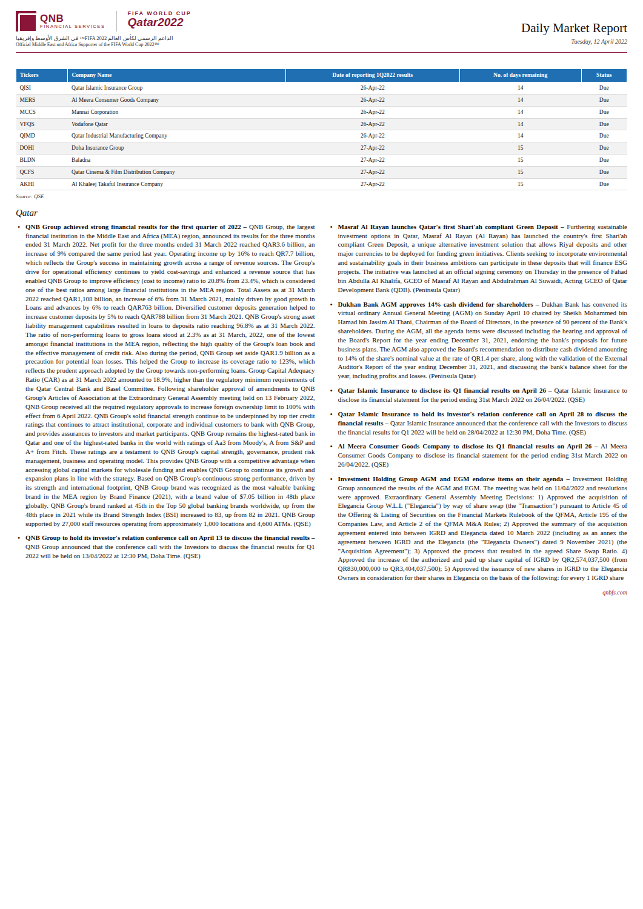QNB
FINANCIAL SERVICES
FIFA WORLD CUP
Qatar2022
الداعم الرسمي لكأس العالم FIFA 2022™ في الشرق الأوسط وإفريقيا
Official Middle East and Africa Supporter of the FIFA World Cup 2022™
Daily Market Report
Tuesday, 12 April 2022
| Tickers | Company Name | Date of reporting 1Q2022 results | No. of days remaining | Status |
| --- | --- | --- | --- | --- |
| QISI | Qatar Islamic Insurance Group | 26-Apr-22 | 14 | Due |
| MERS | Al Meera Consumer Goods Company | 26-Apr-22 | 14 | Due |
| MCCS | Mannai Corporation | 26-Apr-22 | 14 | Due |
| VFQS | Vodafone Qatar | 26-Apr-22 | 14 | Due |
| QIMD | Qatar Industrial Manufacturing Company | 26-Apr-22 | 14 | Due |
| DOHI | Doha Insurance Group | 27-Apr-22 | 15 | Due |
| BLDN | Baladna | 27-Apr-22 | 15 | Due |
| QCFS | Qatar Cinema & Film Distribution Company | 27-Apr-22 | 15 | Due |
| AKHI | Al Khaleej Takaful Insurance Company | 27-Apr-22 | 15 | Due |
Source: QSE
Qatar
QNB Group achieved strong financial results for the first quarter of 2022 – QNB Group, the largest financial institution in the Middle East and Africa (MEA) region, announced its results for the three months ended 31 March 2022. Net profit for the three months ended 31 March 2022 reached QAR3.6 billion, an increase of 9% compared the same period last year. Operating income up by 16% to reach QR7.7 billion, which reflects the Group's success in maintaining growth across a range of revenue sources. The Group's drive for operational efficiency continues to yield cost-savings and enhanced a revenue source that has enabled QNB Group to improve efficiency (cost to income) ratio to 20.8% from 23.4%, which is considered one of the best ratios among large financial institutions in the MEA region. Total Assets as at 31 March 2022 reached QAR1,108 billion, an increase of 6% from 31 March 2021, mainly driven by good growth in Loans and advances by 6% to reach QAR763 billion. Diversified customer deposits generation helped to increase customer deposits by 5% to reach QAR788 billion from 31 March 2021. QNB Group's strong asset liability management capabilities resulted in loans to deposits ratio reaching 96.8% as at 31 March 2022. The ratio of non-performing loans to gross loans stood at 2.3% as at 31 March, 2022, one of the lowest amongst financial institutions in the MEA region, reflecting the high quality of the Group's loan book and the effective management of credit risk. Also during the period, QNB Group set aside QAR1.9 billion as a precaution for potential loan losses. This helped the Group to increase its coverage ratio to 123%, which reflects the prudent approach adopted by the Group towards non-performing loans. Group Capital Adequacy Ratio (CAR) as at 31 March 2022 amounted to 18.9%, higher than the regulatory minimum requirements of the Qatar Central Bank and Basel Committee. Following shareholder approval of amendments to QNB Group's Articles of Association at the Extraordinary General Assembly meeting held on 13 February 2022, QNB Group received all the required regulatory approvals to increase foreign ownership limit to 100% with effect from 6 April 2022. QNB Group's solid financial strength continue to be underpinned by top tier credit ratings that continues to attract institutional, corporate and individual customers to bank with QNB Group, and provides assurances to investors and market participants. QNB Group remains the highest-rated bank in Qatar and one of the highest-rated banks in the world with ratings of Aa3 from Moody's, A from S&P and A+ from Fitch. These ratings are a testament to QNB Group's capital strength, governance, prudent risk management, business and operating model. This provides QNB Group with a competitive advantage when accessing global capital markets for wholesale funding and enables QNB Group to continue its growth and expansion plans in line with the strategy. Based on QNB Group's continuous strong performance, driven by its strength and international footprint, QNB Group brand was recognized as the most valuable banking brand in the MEA region by Brand Finance (2021), with a brand value of $7.05 billion in 48th place globally. QNB Group's brand ranked at 45th in the Top 50 global banking brands worldwide, up from the 48th place in 2021 while its Brand Strength Index (BSI) increased to 83, up from 82 in 2021. QNB Group supported by 27,000 staff resources operating from approximately 1,000 locations and 4,600 ATMs. (QSE)
QNB Group to hold its investor's relation conference call on April 13 to discuss the financial results – QNB Group announced that the conference call with the Investors to discuss the financial results for Q1 2022 will be held on 13/04/2022 at 12:30 PM, Doha Time. (QSE)
Masraf Al Rayan launches Qatar's first Shari'ah compliant Green Deposit – Furthering sustainable investment options in Qatar, Masraf Al Rayan (Al Rayan) has launched the country's first Shari'ah compliant Green Deposit, a unique alternative investment solution that allows Riyal deposits and other major currencies to be deployed for funding green initiatives. Clients seeking to incorporate environmental and sustainability goals in their business ambitions can participate in these deposits that will finance ESG projects. The initiative was launched at an official signing ceremony on Thursday in the presence of Fahad bin Abdulla Al Khalifa, GCEO of Masraf Al Rayan and Abdulrahman Al Suwaidi, Acting GCEO of Qatar Development Bank (QDB). (Peninsula Qatar)
Dukhan Bank AGM approves 14% cash dividend for shareholders – Dukhan Bank has convened its virtual ordinary Annual General Meeting (AGM) on Sunday April 10 chaired by Sheikh Mohammed bin Hamad bin Jassim Al Thani, Chairman of the Board of Directors, in the presence of 90 percent of the Bank's shareholders. During the AGM, all the agenda items were discussed including the hearing and approval of the Board's Report for the year ending December 31, 2021, endorsing the bank's proposals for future business plans. The AGM also approved the Board's recommendation to distribute cash dividend amounting to 14% of the share's nominal value at the rate of QR1.4 per share, along with the validation of the External Auditor's Report of the year ending December 31, 2021, and discussing the bank's balance sheet for the year, including profits and losses. (Peninsula Qatar)
Qatar Islamic Insurance to disclose its Q1 financial results on April 26 – Qatar Islamic Insurance to disclose its financial statement for the period ending 31st March 2022 on 26/04/2022. (QSE)
Qatar Islamic Insurance to hold its investor's relation conference call on April 28 to discuss the financial results – Qatar Islamic Insurance announced that the conference call with the Investors to discuss the financial results for Q1 2022 will be held on 28/04/2022 at 12:30 PM, Doha Time. (QSE)
Al Meera Consumer Goods Company to disclose its Q1 financial results on April 26 – Al Meera Consumer Goods Company to disclose its financial statement for the period ending 31st March 2022 on 26/04/2022. (QSE)
Investment Holding Group AGM and EGM endorse items on their agenda – Investment Holding Group announced the results of the AGM and EGM. The meeting was held on 11/04/2022 and resolutions were approved. Extraordinary General Assembly Meeting Decisions: 1) Approved the acquisition of Elegancia Group W.L.L ("Elegancia") by way of share swap (the "Transaction") pursuant to Article 45 of the Offering & Listing of Securities on the Financial Markets Rulebook of the QFMA, Article 195 of the Companies Law, and Article 2 of the QFMA M&A Rules; 2) Approved the summary of the acquisition agreement entered into between IGRD and Elegancia dated 10 March 2022 (including as an annex the agreement between IGRD and the Elegancia (the "Elegancia Owners") dated 9 November 2021) (the "Acquisition Agreement"); 3) Approved the process that resulted in the agreed Share Swap Ratio. 4) Approved the increase of the authorized and paid up share capital of IGRD by QR2,574,037,500 (from QR830,000,000 to QR3,404,037,500); 5) Approved the issuance of new shares in IGRD to the Elegancia Owners in consideration for their shares in Elegancia on the basis of the following: for every 1 IGRD share
qnbfs.com